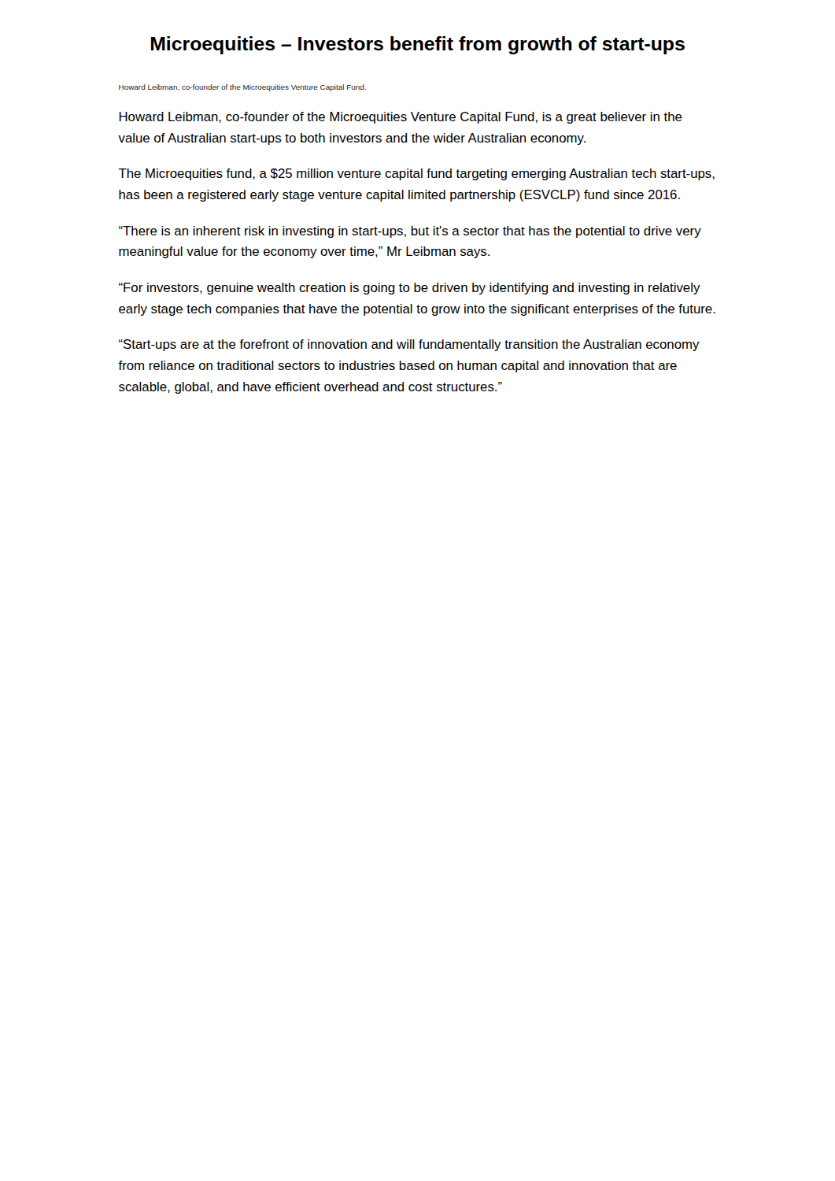Microequities – Investors benefit from growth of start-ups
Howard Leibman, co-founder of the Microequities Venture Capital Fund.
Howard Leibman, co-founder of the Microequities Venture Capital Fund, is a great believer in the value of Australian start-ups to both investors and the wider Australian economy.
The Microequities fund, a $25 million venture capital fund targeting emerging Australian tech start-ups, has been a registered early stage venture capital limited partnership (ESVCLP) fund since 2016.
“There is an inherent risk in investing in start-ups, but it's a sector that has the potential to drive very meaningful value for the economy over time,” Mr Leibman says.
“For investors, genuine wealth creation is going to be driven by identifying and investing in relatively early stage tech companies that have the potential to grow into the significant enterprises of the future.
“Start-ups are at the forefront of innovation and will fundamentally transition the Australian economy from reliance on traditional sectors to industries based on human capital and innovation that are scalable, global, and have efficient overhead and cost structures.”